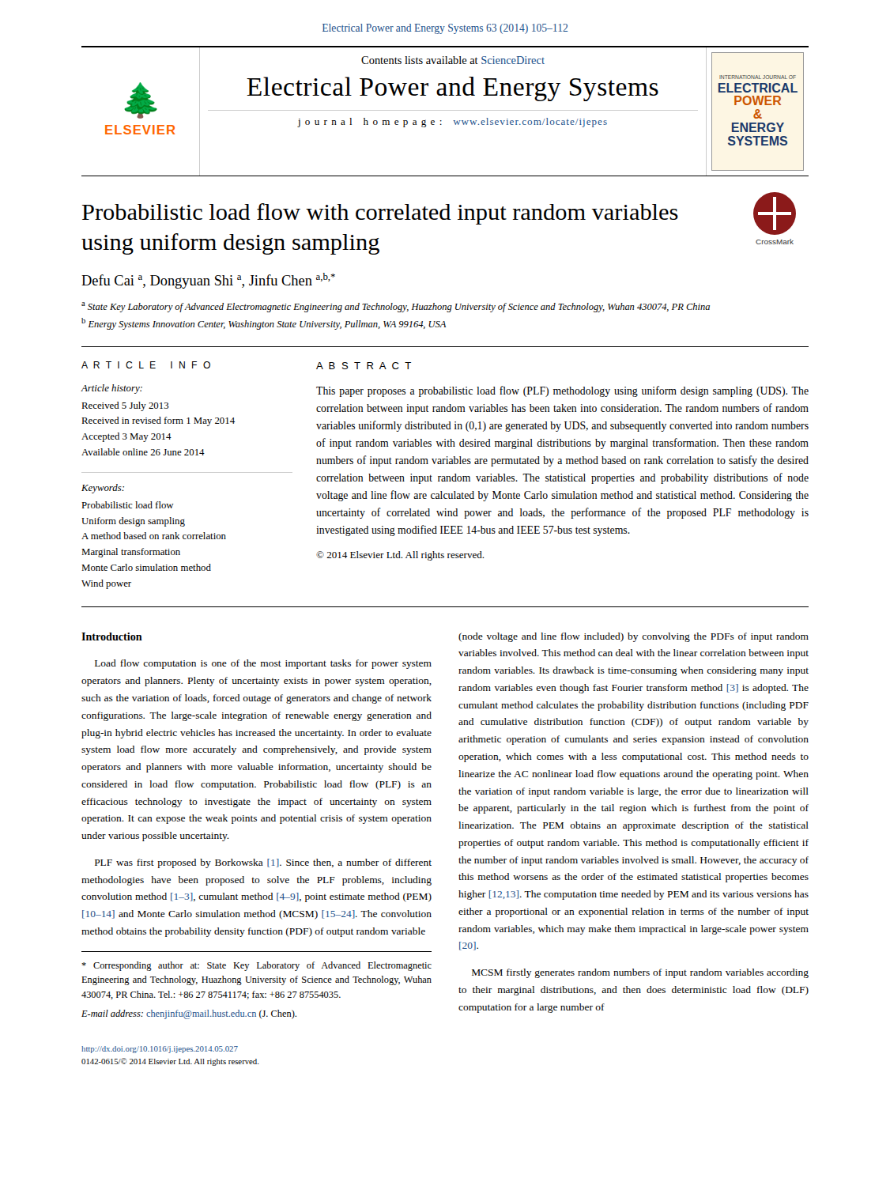Electrical Power and Energy Systems 63 (2014) 105–112
🌲
ELSEVIER
Contents lists available at ScienceDirect
Electrical Power and Energy Systems
j o u r n a l h o m e p a g e : www.elsevier.com/locate/ijepes
INTERNATIONAL JOURNAL OF
ELECTRICAL
POWER
&
ENERGY
SYSTEMS
CrossMark
Probabilistic load flow with correlated input random variables using uniform design sampling
Defu Cai a, Dongyuan Shi a, Jinfu Chen a,b,*
a State Key Laboratory of Advanced Electromagnetic Engineering and Technology, Huazhong University of Science and Technology, Wuhan 430074, PR China
b Energy Systems Innovation Center, Washington State University, Pullman, WA 99164, USA
A R T I C L E I N F O
Article history:
Received 5 July 2013
Received in revised form 1 May 2014
Accepted 3 May 2014
Available online 26 June 2014
Keywords:
Probabilistic load flow
Uniform design sampling
A method based on rank correlation
Marginal transformation
Monte Carlo simulation method
Wind power
A B S T R A C T
This paper proposes a probabilistic load flow (PLF) methodology using uniform design sampling (UDS). The correlation between input random variables has been taken into consideration. The random numbers of random variables uniformly distributed in (0,1) are generated by UDS, and subsequently converted into random numbers of input random variables with desired marginal distributions by marginal transformation. Then these random numbers of input random variables are permutated by a method based on rank correlation to satisfy the desired correlation between input random variables. The statistical properties and probability distributions of node voltage and line flow are calculated by Monte Carlo simulation method and statistical method. Considering the uncertainty of correlated wind power and loads, the performance of the proposed PLF methodology is investigated using modified IEEE 14-bus and IEEE 57-bus test systems.
© 2014 Elsevier Ltd. All rights reserved.
Introduction
Load flow computation is one of the most important tasks for power system operators and planners. Plenty of uncertainty exists in power system operation, such as the variation of loads, forced outage of generators and change of network configurations. The large-scale integration of renewable energy generation and plug-in hybrid electric vehicles has increased the uncertainty. In order to evaluate system load flow more accurately and comprehensively, and provide system operators and planners with more valuable information, uncertainty should be considered in load flow computation. Probabilistic load flow (PLF) is an efficacious technology to investigate the impact of uncertainty on system operation. It can expose the weak points and potential crisis of system operation under various possible uncertainty.
PLF was first proposed by Borkowska [1]. Since then, a number of different methodologies have been proposed to solve the PLF problems, including convolution method [1–3], cumulant method [4–9], point estimate method (PEM) [10–14] and Monte Carlo simulation method (MCSM) [15–24]. The convolution method obtains the probability density function (PDF) of output random variable
* Corresponding author at: State Key Laboratory of Advanced Electromagnetic Engineering and Technology, Huazhong University of Science and Technology, Wuhan 430074, PR China. Tel.: +86 27 87541174; fax: +86 27 87554035.
E-mail address: chenjinfu@mail.hust.edu.cn (J. Chen).
http://dx.doi.org/10.1016/j.ijepes.2014.05.027
0142-0615/© 2014 Elsevier Ltd. All rights reserved.
(node voltage and line flow included) by convolving the PDFs of input random variables involved. This method can deal with the linear correlation between input random variables. Its drawback is time-consuming when considering many input random variables even though fast Fourier transform method [3] is adopted. The cumulant method calculates the probability distribution functions (including PDF and cumulative distribution function (CDF)) of output random variable by arithmetic operation of cumulants and series expansion instead of convolution operation, which comes with a less computational cost. This method needs to linearize the AC nonlinear load flow equations around the operating point. When the variation of input random variable is large, the error due to linearization will be apparent, particularly in the tail region which is furthest from the point of linearization. The PEM obtains an approximate description of the statistical properties of output random variable. This method is computationally efficient if the number of input random variables involved is small. However, the accuracy of this method worsens as the order of the estimated statistical properties becomes higher [12,13]. The computation time needed by PEM and its various versions has either a proportional or an exponential relation in terms of the number of input random variables, which may make them impractical in large-scale power system [20].
MCSM firstly generates random numbers of input random variables according to their marginal distributions, and then does deterministic load flow (DLF) computation for a large number of